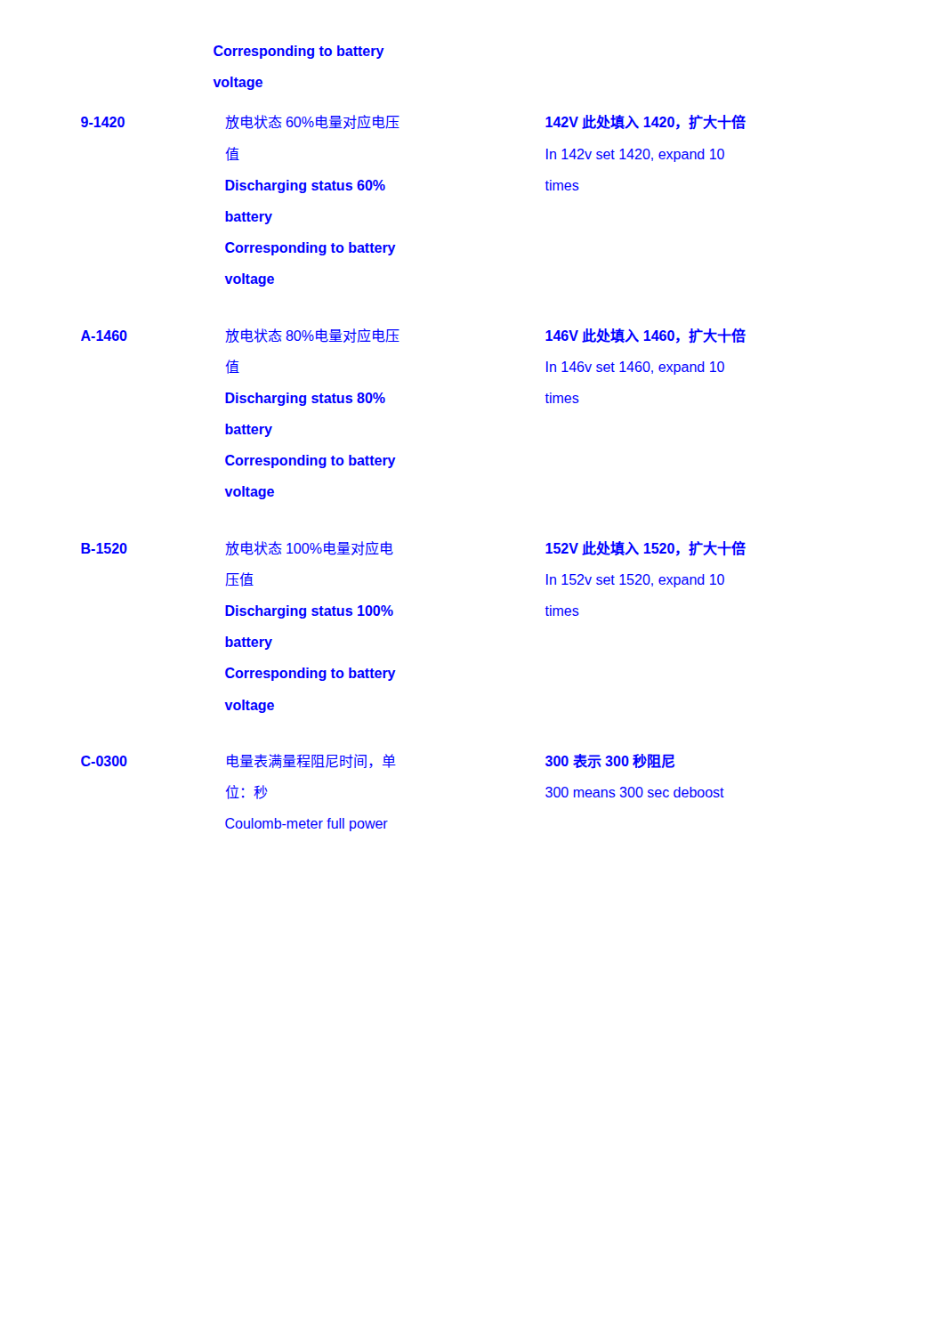Corresponding to battery
voltage
| 9-1420 | 放电状态 60%电量对应电压 值 Discharging status 60% battery Corresponding to battery voltage | 142V 此处填入 1420，扩大十倍 In 142v set 1420, expand 10 times |
| A-1460 | 放电状态 80%电量对应电压 值 Discharging status 80% battery Corresponding to battery voltage | 146V 此处填入 1460，扩大十倍 In 146v set 1460, expand 10 times |
| B-1520 | 放电状态 100%电量对应电 压值 Discharging status 100% battery Corresponding to battery voltage | 152V 此处填入 1520，扩大十倍 In 152v set 1520, expand 10 times |
| C-0300 | 电量表满量程阻尼时间，单 位：秒 Coulomb-meter full power | 300 表示 300 秒阻尼 300 means 300 sec deboost |